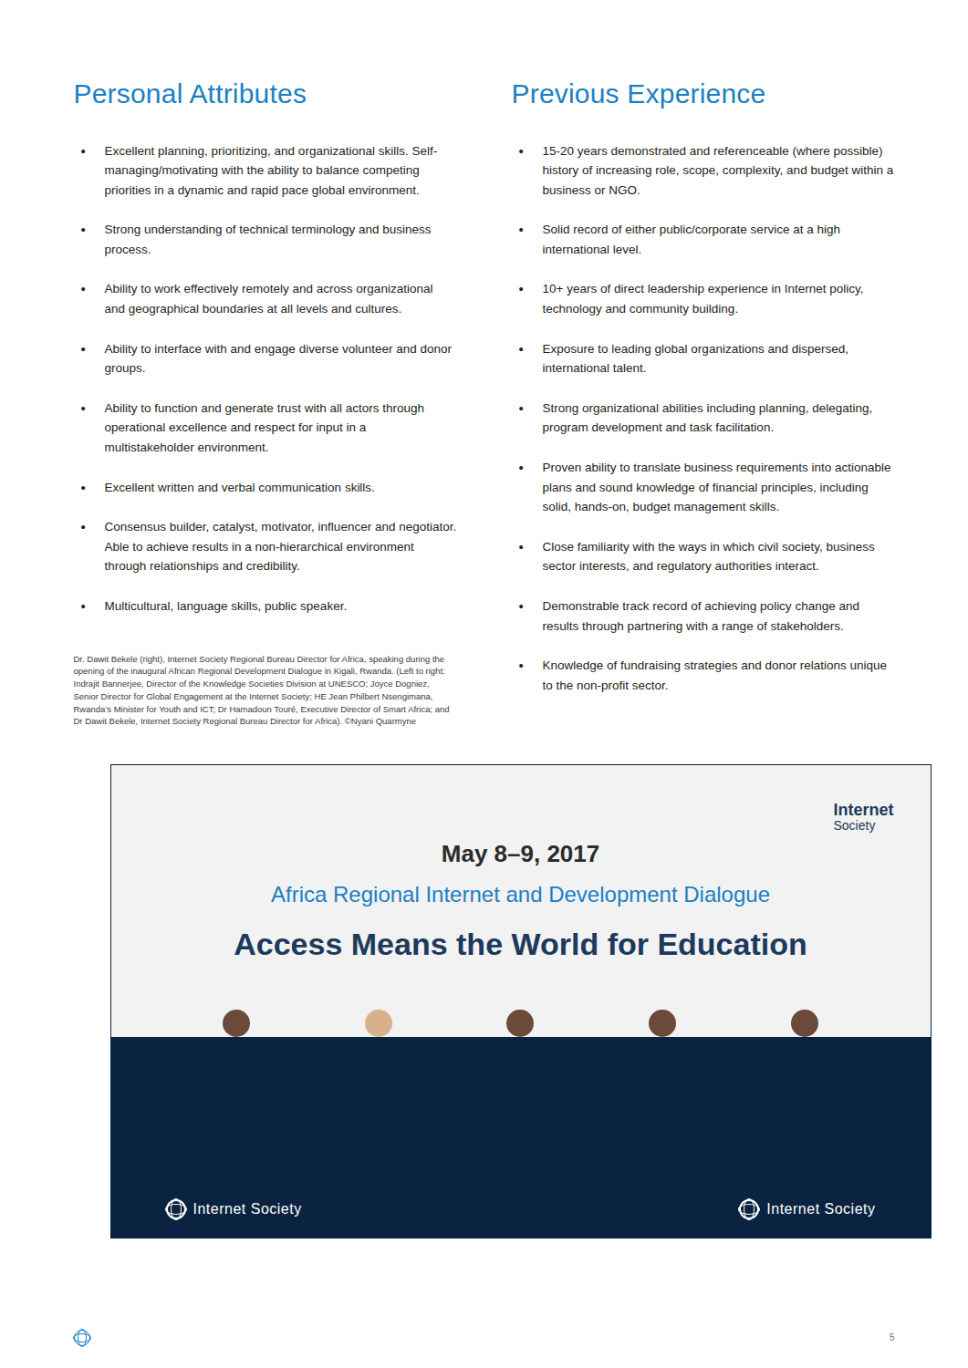Personal Attributes
Excellent planning, prioritizing, and organizational skills. Self-managing/motivating with the ability to balance competing priorities in a dynamic and rapid pace global environment.
Strong understanding of technical terminology and business process.
Ability to work effectively remotely and across organizational and geographical boundaries at all levels and cultures.
Ability to interface with and engage diverse volunteer and donor groups.
Ability to function and generate trust with all actors through operational excellence and respect for input in a multistakeholder environment.
Excellent written and verbal communication skills.
Consensus builder, catalyst, motivator, influencer and negotiator. Able to achieve results in a non-hierarchical environment through relationships and credibility.
Multicultural, language skills, public speaker.
Dr. Dawit Bekele (right), Internet Society Regional Bureau Director for Africa, speaking during the opening of the inaugural African Regional Development Dialogue in Kigali, Rwanda. (Left to right: Indrajit Bannerjee, Director of the Knowledge Societies Division at UNESCO; Joyce Dogniez, Senior Director for Global Engagement at the Internet Society; HE Jean Philbert Nsengimana, Rwanda’s Minister for Youth and ICT; Dr Hamadoun Touré, Executive Director of Smart Africa; and Dr Dawit Bekele, Internet Society Regional Bureau Director for Africa). ©Nyani Quarmyne
Previous Experience
15-20 years demonstrated and referenceable (where possible) history of increasing role, scope, complexity, and budget within a business or NGO.
Solid record of either public/corporate service at a high international level.
10+ years of direct leadership experience in Internet policy, technology and community building.
Exposure to leading global organizations and dispersed, international talent.
Strong organizational abilities including planning, delegating, program development and task facilitation.
Proven ability to translate business requirements into actionable plans and sound knowledge of financial principles, including solid, hands-on, budget management skills.
Close familiarity with the ways in which civil society, business sector interests, and regulatory authorities interact.
Demonstrable track record of achieving policy change and results through partnering with a range of stakeholders.
Knowledge of fundraising strategies and donor relations unique to the non-profit sector.
May 8–9, 2017
Africa Regional Internet and Development Dialogue
Access Means the World for Education
Internet Society
Internet Society Internet Society
5